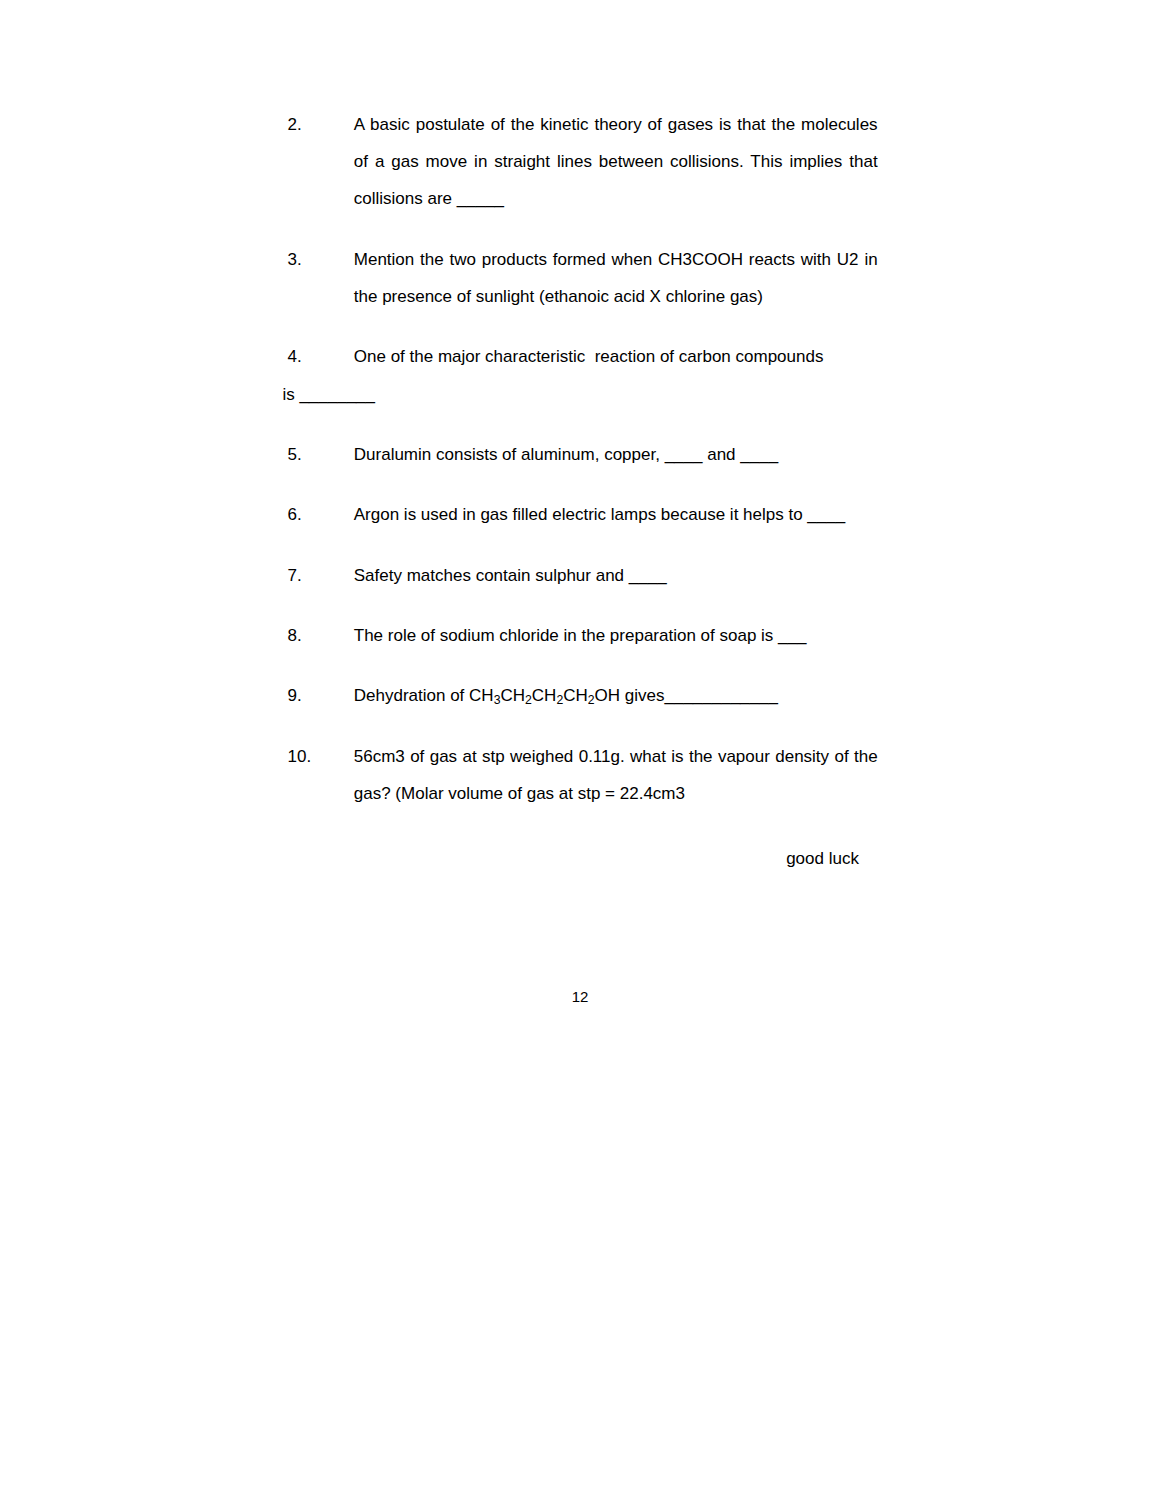2. A basic postulate of the kinetic theory of gases is that the molecules of a gas move in straight lines between collisions. This implies that collisions are _____
3. Mention the two products formed when CH3COOH reacts with U2 in the presence of sunlight (ethanoic acid X chlorine gas)
4. One of the major characteristic reaction of carbon compounds is ________
5. Duralumin consists of aluminum, copper, ____ and ____
6. Argon is used in gas filled electric lamps because it helps to ____
7. Safety matches contain sulphur and ____
8. The role of sodium chloride in the preparation of soap is ___
9. Dehydration of CH3CH2CH2CH2OH gives____________
10. 56cm3 of gas at stp weighed 0.11g. what is the vapour density of the gas? (Molar volume of gas at stp = 22.4cm3
good luck
12